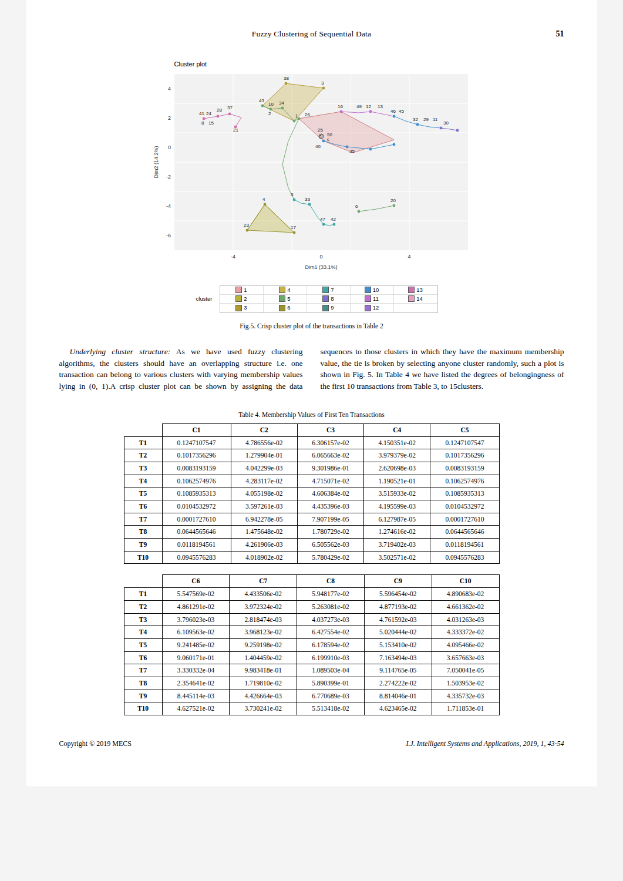Fuzzy Clustering of Sequential Data 51
Cluster plot
4 2 0 -2 -4 -6 -4 0 4 Dim1 (33.1%) Dim2 (14.2%) 4124 815 28 37 21 43 10 34 2 38 3 1 26 25 c 50 c 16 49 12 13 46 45 32 29 11 30 9 40 35 5 33 47 42 6 20 23 4 17
cluster
1
4
7
10
13
2
5
8
11
14
3
6
9
12
Fig.5. Crisp cluster plot of the transactions in Table 2
Underlying cluster structure: As we have used fuzzy clustering algorithms, the clusters should have an overlapping structure i.e. one transaction can belong to various clusters with varying membership values lying in (0, 1).A crisp cluster plot can be shown by assigning the data sequences to those clusters in which they have the maximum membership value, the tie is broken by selecting anyone cluster randomly, such a plot is shown in Fig. 5. In Table 4 we have listed the degrees of belongingness of the first 10 transactions from Table 3, to 15clusters.
Table 4. Membership Values of First Ten Transactions
| | C1 | C2 | C3 | C4 | C5 |
| --- | --- | --- | --- | --- | --- |
| T1 | 0.1247107547 | 4.786556e-02 | 6.306157e-02 | 4.150351e-02 | 0.1247107547 |
| T2 | 0.1017356296 | 1.279904e-01 | 6.065663e-02 | 3.979379e-02 | 0.1017356296 |
| T3 | 0.0083193159 | 4.042299e-03 | 9.301986e-01 | 2.620698e-03 | 0.0083193159 |
| T4 | 0.1062574976 | 4.283117e-02 | 4.715071e-02 | 1.190521e-01 | 0.1062574976 |
| T5 | 0.1085935313 | 4.055198e-02 | 4.606384e-02 | 3.515933e-02 | 0.1085935313 |
| T6 | 0.0104532972 | 3.597261e-03 | 4.435396e-03 | 4.195599e-03 | 0.0104532972 |
| T7 | 0.0001727610 | 6.942278e-05 | 7.907199e-05 | 6.127987e-05 | 0.0001727610 |
| T8 | 0.0644565646 | 1.475648e-02 | 1.780729e-02 | 1.274616e-02 | 0.0644565646 |
| T9 | 0.0118194561 | 4.261906e-03 | 6.505562e-03 | 3.719402e-03 | 0.0118194561 |
| T10 | 0.0945576283 | 4.018902e-02 | 5.780429e-02 | 3.502571e-02 | 0.0945576283 |
| | C6 | C7 | C8 | C9 | C10 |
| --- | --- | --- | --- | --- | --- |
| T1 | 5.547569e-02 | 4.433506e-02 | 5.948177e-02 | 5.596454e-02 | 4.890683e-02 |
| T2 | 4.861291e-02 | 3.972324e-02 | 5.263081e-02 | 4.877193e-02 | 4.661362e-02 |
| T3 | 3.796023e-03 | 2.818474e-03 | 4.037273e-03 | 4.761592e-03 | 4.031263e-03 |
| T4 | 6.109563e-02 | 3.968123e-02 | 6.427554e-02 | 5.020444e-02 | 4.333372e-02 |
| T5 | 9.241485e-02 | 9.259198e-02 | 6.178594e-02 | 5.153410e-02 | 4.095466e-02 |
| T6 | 9.060171e-01 | 1.404459e-02 | 6.199910e-03 | 7.163494e-03 | 3.657663e-03 |
| T7 | 3.330332e-04 | 9.983418e-01 | 1.089503e-04 | 9.114765e-05 | 7.050041e-05 |
| T8 | 2.354641e-02 | 1.719810e-02 | 5.890399e-01 | 2.274222e-02 | 1.503953e-02 |
| T9 | 8.445114e-03 | 4.426664e-03 | 6.770689e-03 | 8.814046e-01 | 4.335732e-03 |
| T10 | 4.627521e-02 | 3.730241e-02 | 5.513418e-02 | 4.623465e-02 | 1.711853e-01 |
Copyright © 2019 MECS I.J. Intelligent Systems and Applications, 2019, 1, 43-54